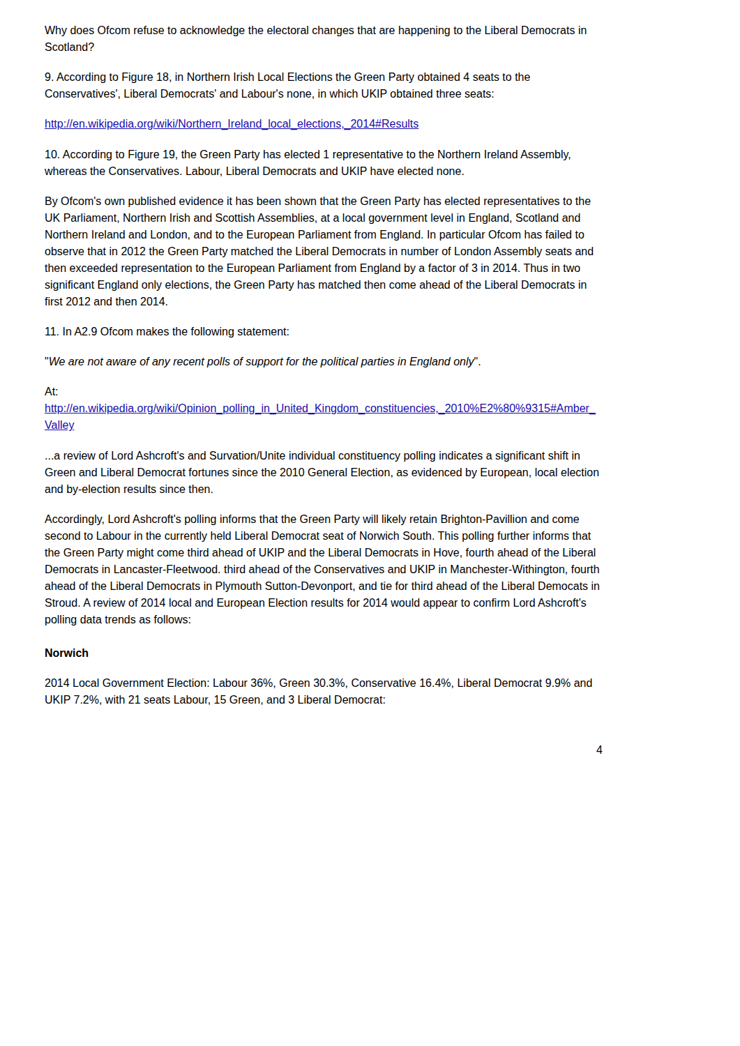Why does Ofcom refuse to acknowledge the electoral changes that are happening to the Liberal Democrats in Scotland?
9. According to Figure 18, in Northern Irish Local Elections the Green Party obtained 4 seats to the Conservatives', Liberal Democrats' and Labour's none, in which UKIP obtained three seats:
http://en.wikipedia.org/wiki/Northern_Ireland_local_elections,_2014#Results
10. According to Figure 19, the Green Party has elected 1 representative to the Northern Ireland Assembly, whereas the Conservatives. Labour, Liberal Democrats and UKIP have elected none.
By Ofcom's own published evidence it has been shown that the Green Party has elected representatives to the UK Parliament, Northern Irish and Scottish Assemblies, at a local government level in England, Scotland and Northern Ireland and London, and to the European Parliament from England. In particular Ofcom has failed to observe that in 2012 the Green Party matched the Liberal Democrats in number of London Assembly seats and then exceeded representation to the European Parliament from England by a factor of 3 in 2014. Thus in two significant England only elections, the Green Party has matched then come ahead of the Liberal Democrats in first 2012 and then 2014.
11. In A2.9 Ofcom makes the following statement:
"We are not aware of any recent polls of support for the political parties in England only".
At:
http://en.wikipedia.org/wiki/Opinion_polling_in_United_Kingdom_constituencies,_2010%E2%80%9315#Amber_Valley
...a review of Lord Ashcroft's and Survation/Unite individual constituency polling indicates a significant shift in Green and Liberal Democrat fortunes since the 2010 General Election, as evidenced by European, local election and by-election results since then.
Accordingly, Lord Ashcroft's polling informs that the Green Party will likely retain Brighton-Pavillion and come second to Labour in the currently held Liberal Democrat seat of Norwich South. This polling further informs that the Green Party might come third ahead of UKIP and the Liberal Democrats in Hove, fourth ahead of the Liberal Democrats in Lancaster-Fleetwood. third ahead of the Conservatives and UKIP in Manchester-Withington, fourth ahead of the Liberal Democrats in Plymouth Sutton-Devonport, and tie for third ahead of the Liberal Democats in Stroud. A review of 2014 local and European Election results for 2014 would appear to confirm Lord Ashcroft's polling data trends as follows:
Norwich
2014 Local Government Election: Labour 36%, Green 30.3%, Conservative 16.4%, Liberal Democrat 9.9% and UKIP 7.2%, with 21 seats Labour, 15 Green, and 3 Liberal Democrat:
4